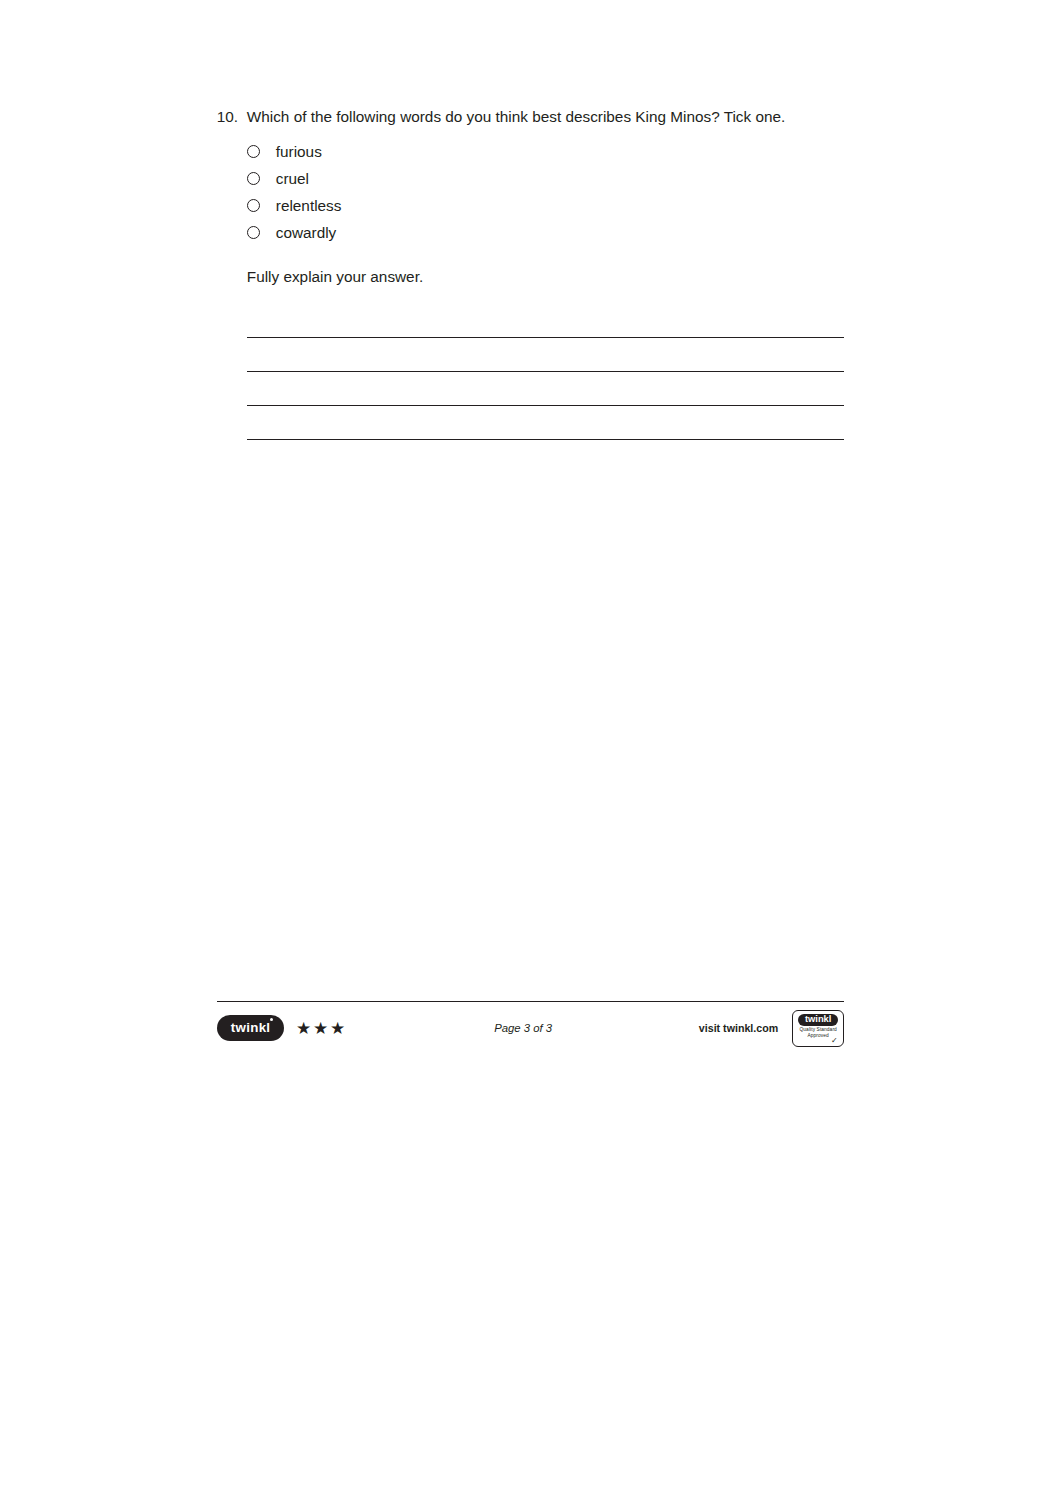10.
Which of the following words do you think best describes King Minos? Tick one.
furious
cruel
relentless
cowardly
Fully explain your answer.
twinkl ★★★
Page 3 of 3
visit twinkl.com
twinkl
Quality Standard
Approved
✓